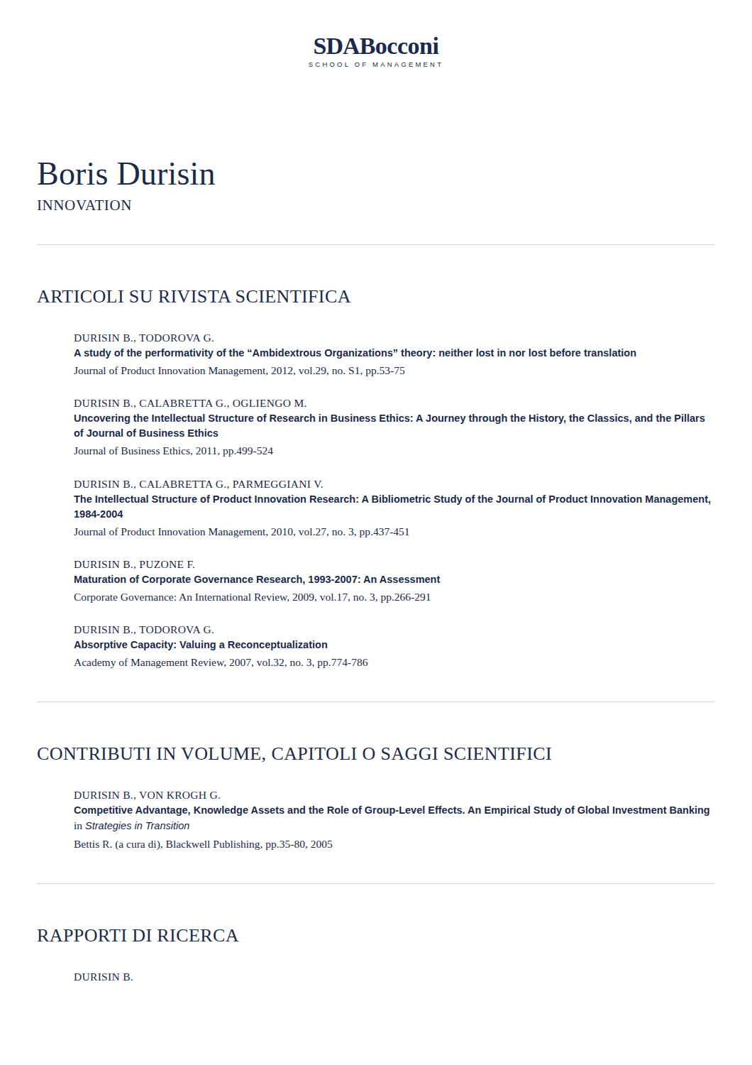SDABocconi
SCHOOL OF MANAGEMENT
Boris Durisin
INNOVATION
ARTICOLI SU RIVISTA SCIENTIFICA
DURISIN B., TODOROVA G.
A study of the performativity of the “Ambidextrous Organizations” theory: neither lost in nor lost before translation
Journal of Product Innovation Management, 2012, vol.29, no. S1, pp.53-75
DURISIN B., CALABRETTA G., OGLIENGO M.
Uncovering the Intellectual Structure of Research in Business Ethics: A Journey through the History, the Classics, and the Pillars of Journal of Business Ethics
Journal of Business Ethics, 2011, pp.499-524
DURISIN B., CALABRETTA G., PARMEGGIANI V.
The Intellectual Structure of Product Innovation Research: A Bibliometric Study of the Journal of Product Innovation Management, 1984-2004
Journal of Product Innovation Management, 2010, vol.27, no. 3, pp.437-451
DURISIN B., PUZONE F.
Maturation of Corporate Governance Research, 1993-2007: An Assessment
Corporate Governance: An International Review, 2009, vol.17, no. 3, pp.266-291
DURISIN B., TODOROVA G.
Absorptive Capacity: Valuing a Reconceptualization
Academy of Management Review, 2007, vol.32, no. 3, pp.774-786
CONTRIBUTI IN VOLUME, CAPITOLI O SAGGI SCIENTIFICI
DURISIN B., VON KROGH G.
Competitive Advantage, Knowledge Assets and the Role of Group-Level Effects. An Empirical Study of Global Investment Banking in Strategies in Transition
Bettis R. (a cura di), Blackwell Publishing, pp.35-80, 2005
RAPPORTI DI RICERCA
DURISIN B.